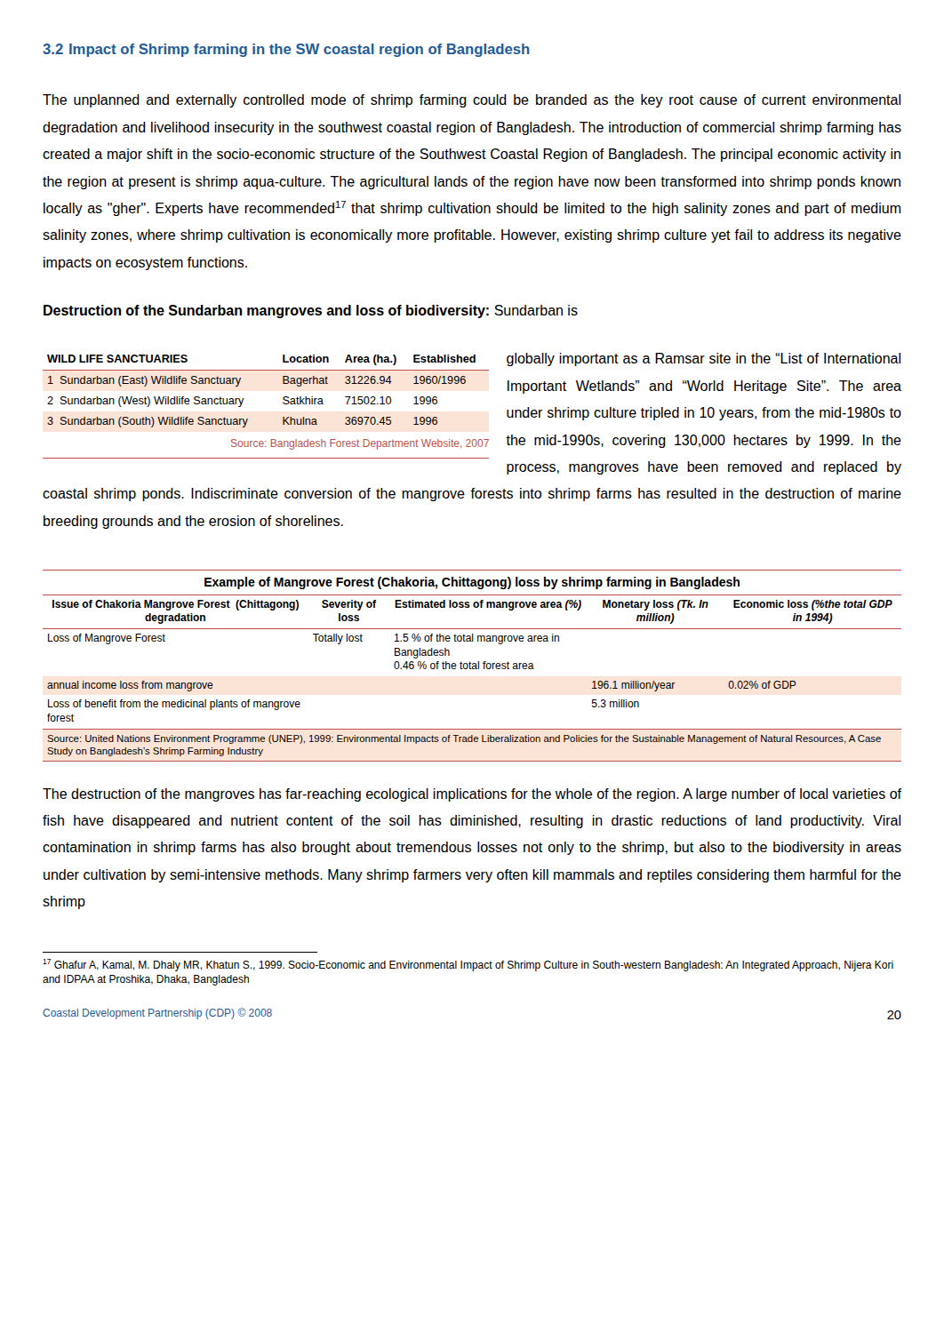3.2 Impact of Shrimp farming in the SW coastal region of Bangladesh
The unplanned and externally controlled mode of shrimp farming could be branded as the key root cause of current environmental degradation and livelihood insecurity in the southwest coastal region of Bangladesh. The introduction of commercial shrimp farming has created a major shift in the socio-economic structure of the Southwest Coastal Region of Bangladesh. The principal economic activity in the region at present is shrimp aqua-culture. The agricultural lands of the region have now been transformed into shrimp ponds known locally as "gher". Experts have recommended17 that shrimp cultivation should be limited to the high salinity zones and part of medium salinity zones, where shrimp cultivation is economically more profitable. However, existing shrimp culture yet fail to address its negative impacts on ecosystem functions.
Destruction of the Sundarban mangroves and loss of biodiversity: Sundarban is
| WILD LIFE SANCTUARIES | Location | Area (ha.) | Established |
| --- | --- | --- | --- |
| 1 Sundarban (East) Wildlife Sanctuary | Bagerhat | 31226.94 | 1960/1996 |
| 2 Sundarban (West) Wildlife Sanctuary | Satkhira | 71502.10 | 1996 |
| 3 Sundarban (South) Wildlife Sanctuary | Khulna | 36970.45 | 1996 |
Source: Bangladesh Forest Department Website, 2007
globally important as a Ramsar site in the “List of International Important Wetlands” and “World Heritage Site”. The area under shrimp culture tripled in 10 years, from the mid-1980s to the mid-1990s, covering 130,000 hectares by 1999. In the process, mangroves have been removed and replaced by coastal shrimp ponds. Indiscriminate conversion of the mangrove forests into shrimp farms has resulted in the destruction of marine breeding grounds and the erosion of shorelines.
Example of Mangrove Forest (Chakoria, Chittagong) loss by shrimp farming in Bangladesh
| Issue of Chakoria Mangrove Forest (Chittagong) degradation | Severity of loss | Estimated loss of mangrove area (%) | Monetary loss (Tk. In million) | Economic loss (%the total GDP in 1994) |
| --- | --- | --- | --- | --- |
| Loss of Mangrove Forest | Totally lost | 1.5 % of the total mangrove area in Bangladesh 0.46 % of the total forest area | | |
| annual income loss from mangrove | | | 196.1 million/year | 0.02% of GDP |
| Loss of benefit from the medicinal plants of mangrove forest | | | 5.3 million | |
| Source: United Nations Environment Programme (UNEP), 1999: Environmental Impacts of Trade Liberalization and Policies for the Sustainable Management of Natural Resources, A Case Study on Bangladesh’s Shrimp Farming Industry |
The destruction of the mangroves has far-reaching ecological implications for the whole of the region. A large number of local varieties of fish have disappeared and nutrient content of the soil has diminished, resulting in drastic reductions of land productivity. Viral contamination in shrimp farms has also brought about tremendous losses not only to the shrimp, but also to the biodiversity in areas under cultivation by semi-intensive methods. Many shrimp farmers very often kill mammals and reptiles considering them harmful for the shrimp
17 Ghafur A, Kamal, M. Dhaly MR, Khatun S., 1999. Socio-Economic and Environmental Impact of Shrimp Culture in South-western Bangladesh: An Integrated Approach, Nijera Kori and IDPAA at Proshika, Dhaka, Bangladesh
Coastal Development Partnership (CDP) © 2008 20